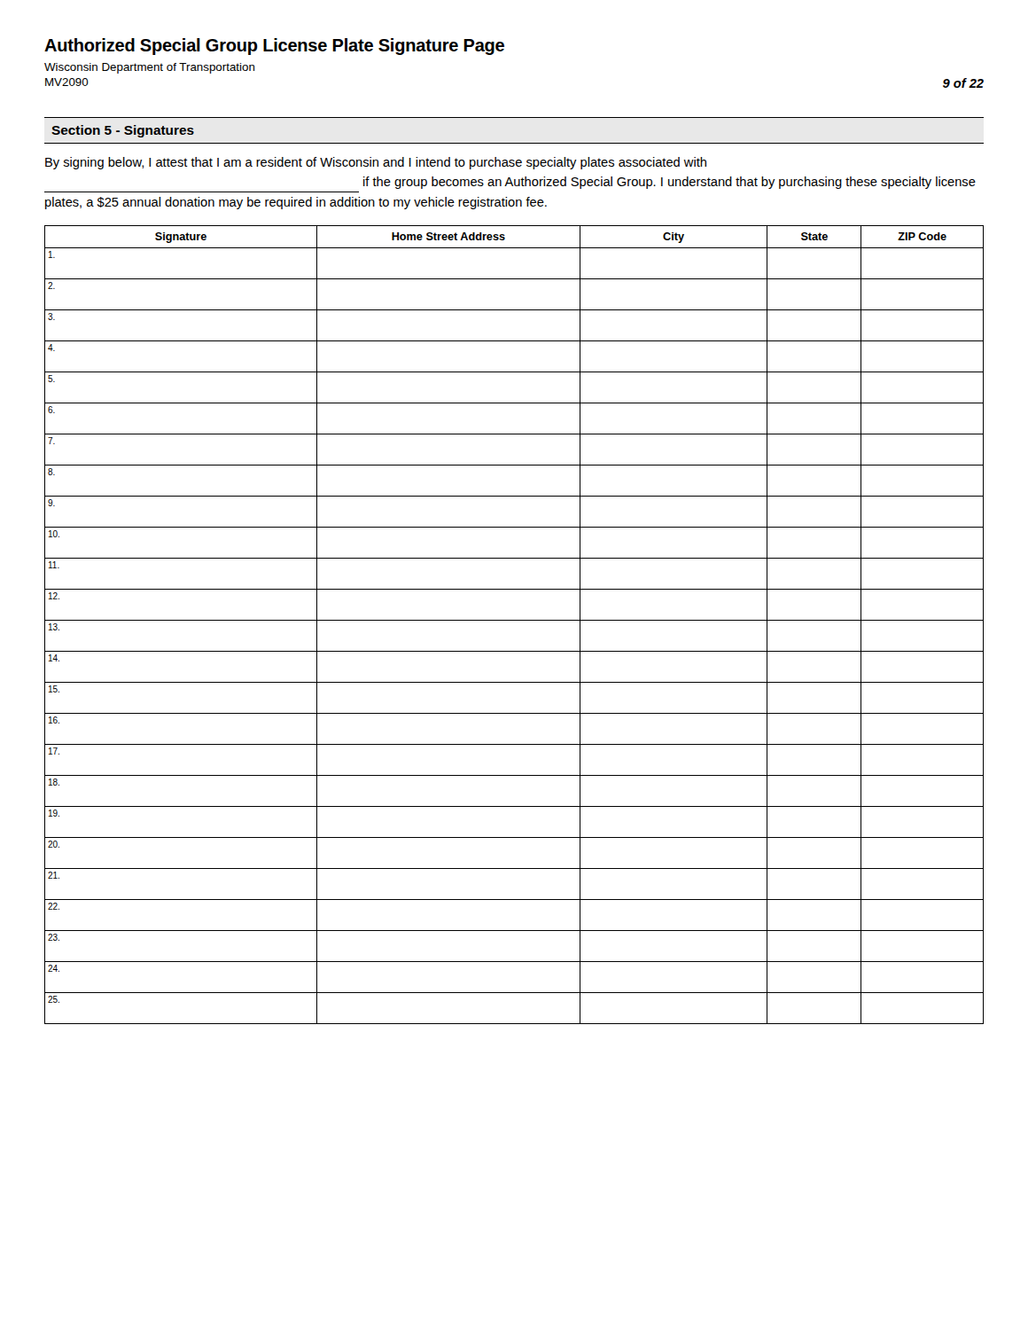Authorized Special Group License Plate Signature Page
Wisconsin Department of Transportation
MV2090
9 of 22
Section 5 - Signatures
By signing below, I attest that I am a resident of Wisconsin and I intend to purchase specialty plates associated with if the group becomes an Authorized Special Group. I understand that by purchasing these specialty license plates, a $25 annual donation may be required in addition to my vehicle registration fee.
| Signature | Home Street Address | City | State | ZIP Code |
| --- | --- | --- | --- | --- |
| 1. | | | | |
| 2. | | | | |
| 3. | | | | |
| 4. | | | | |
| 5. | | | | |
| 6. | | | | |
| 7. | | | | |
| 8. | | | | |
| 9. | | | | |
| 10. | | | | |
| 11. | | | | |
| 12. | | | | |
| 13. | | | | |
| 14. | | | | |
| 15. | | | | |
| 16. | | | | |
| 17. | | | | |
| 18. | | | | |
| 19. | | | | |
| 20. | | | | |
| 21. | | | | |
| 22. | | | | |
| 23. | | | | |
| 24. | | | | |
| 25. | | | | |